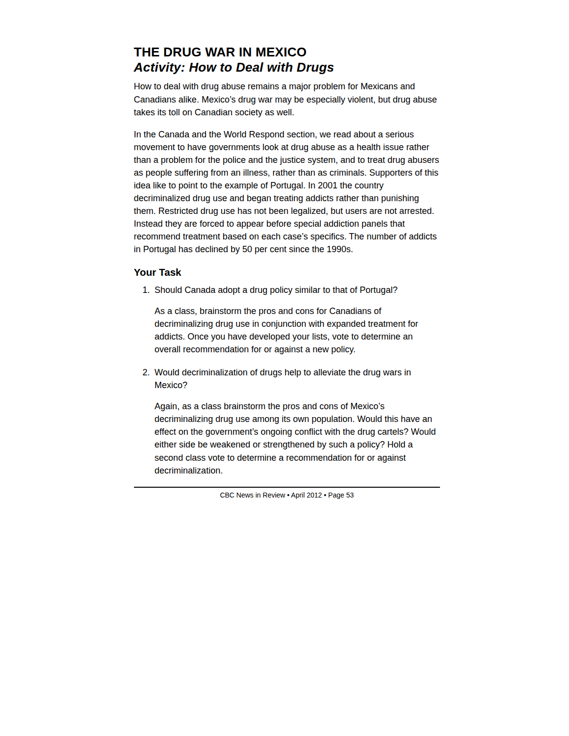The Drug War in Mexico Activity: How to Deal with Drugs
How to deal with drug abuse remains a major problem for Mexicans and Canadians alike. Mexico’s drug war may be especially violent, but drug abuse takes its toll on Canadian society as well.
In the Canada and the World Respond section, we read about a serious movement to have governments look at drug abuse as a health issue rather than a problem for the police and the justice system, and to treat drug abusers as people suffering from an illness, rather than as criminals. Supporters of this idea like to point to the example of Portugal. In 2001 the country decriminalized drug use and began treating addicts rather than punishing them. Restricted drug use has not been legalized, but users are not arrested. Instead they are forced to appear before special addiction panels that recommend treatment based on each case’s specifics. The number of addicts in Portugal has declined by 50 per cent since the 1990s.
Your Task
Should Canada adopt a drug policy similar to that of Portugal?
As a class, brainstorm the pros and cons for Canadians of decriminalizing drug use in conjunction with expanded treatment for addicts. Once you have developed your lists, vote to determine an overall recommendation for or against a new policy.
Would decriminalization of drugs help to alleviate the drug wars in Mexico?
Again, as a class brainstorm the pros and cons of Mexico’s decriminalizing drug use among its own population. Would this have an effect on the government’s ongoing conflict with the drug cartels? Would either side be weakened or strengthened by such a policy? Hold a second class vote to determine a recommendation for or against decriminalization.
CBC News in Review • April 2012 • Page 53